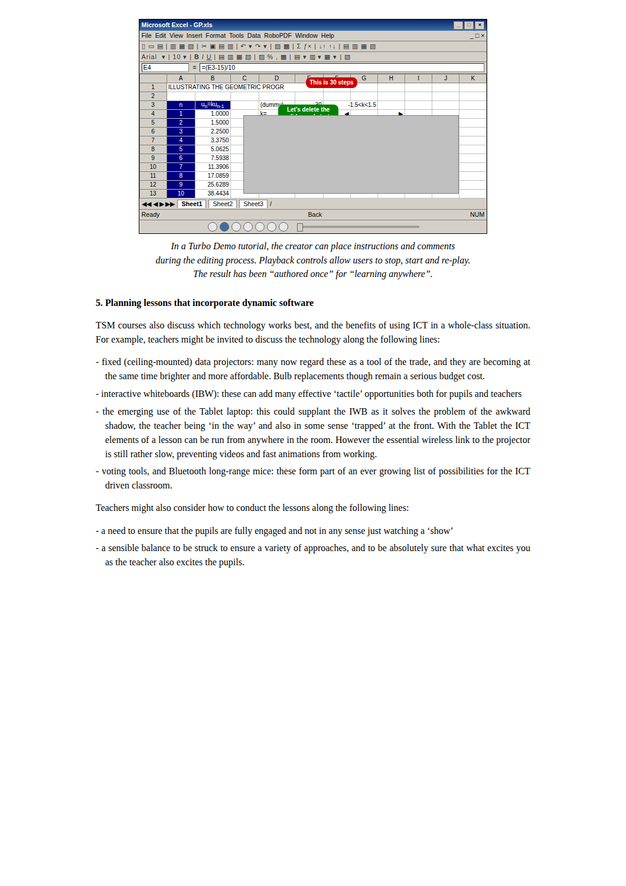Microsoft Excel - GP.xls _□×
File Edit View Insert Format Tools Data RoboPDF Window Help _ □ ×
▯ ▭ ▤ | ▥ ▦ ▧ | ✂ ▣ ▤ ▥ | ↶ ▾ ↷ ▾ | ▨ ▩ | Σ ƒ× | ↓↑ ↑↓ | ▤ ▥ ▦ ▧
Arial ▾ | 10 ▾ | B I U | ▤ ▥ ▦ ▧ | ▨ % , ▩ | ▤ ▾ ▥ ▾ ▦ ▾ | ▧
E4 = =(E3-15)/10
| | A | B | C | D | E | F | G | H | I | J | K |
| --- | --- | --- | --- | --- | --- | --- | --- | --- | --- | --- | --- |
| 1 | ILLUSTRATING THE GEOMETRIC PROGR | | | | | | |
| 2 | | | | | | | | | | | |
| 3 | n | u n =ku n-1 | | (dummy) | 30 | -1.5<k<1.5 | | | | |
| 4 | 1 | 1.0000 | | k= | 1.5 | ◀ | | ▶ | | | |
| 5 | 2 | 1.5000 | | | | | | | | | |
| 6 | 3 | 2.2500 | | | | | | | | | |
| 7 | 4 | 3.3750 | | | | | | | | | |
| 8 | 5 | 5.0625 | | | | | | | | | |
| 9 | 6 | 7.5938 | | | | | | | | | |
| 10 | 7 | 11.3906 | | | | | | | | | |
| 11 | 8 | 17.0859 | | | | | | | | | |
| 12 | 9 | 25.6289 | | | | | | | | | |
| 13 | 10 | 38.4434 | | | | | | | | | |
This is 30 steps
Let's delete the slider and start from scratch
◀◀ ◀ ▶ ▶▶ Sheet1 Sheet2 Sheet3 /
Ready Back NUM
In a Turbo Demo tutorial, the creator can place instructions and comments
during the editing process. Playback controls allow users to stop, start and re-play.
The result has been “authored once” for “learning anywhere”.
5. Planning lessons that incorporate dynamic software
TSM courses also discuss which technology works best, and the benefits of using ICT in a whole-class situation. For example, teachers might be invited to discuss the technology along the following lines:
fixed (ceiling-mounted) data projectors: many now regard these as a tool of the trade, and they are becoming at the same time brighter and more affordable. Bulb replacements though remain a serious budget cost.
interactive whiteboards (IBW): these can add many effective ‘tactile’ opportunities both for pupils and teachers
the emerging use of the Tablet laptop: this could supplant the IWB as it solves the problem of the awkward shadow, the teacher being ‘in the way’ and also in some sense ‘trapped’ at the front. With the Tablet the ICT elements of a lesson can be run from anywhere in the room. However the essential wireless link to the projector is still rather slow, preventing videos and fast animations from working.
voting tools, and Bluetooth long-range mice: these form part of an ever growing list of possibilities for the ICT driven classroom.
Teachers might also consider how to conduct the lessons along the following lines:
a need to ensure that the pupils are fully engaged and not in any sense just watching a ‘show’
a sensible balance to be struck to ensure a variety of approaches, and to be absolutely sure that what excites you as the teacher also excites the pupils.